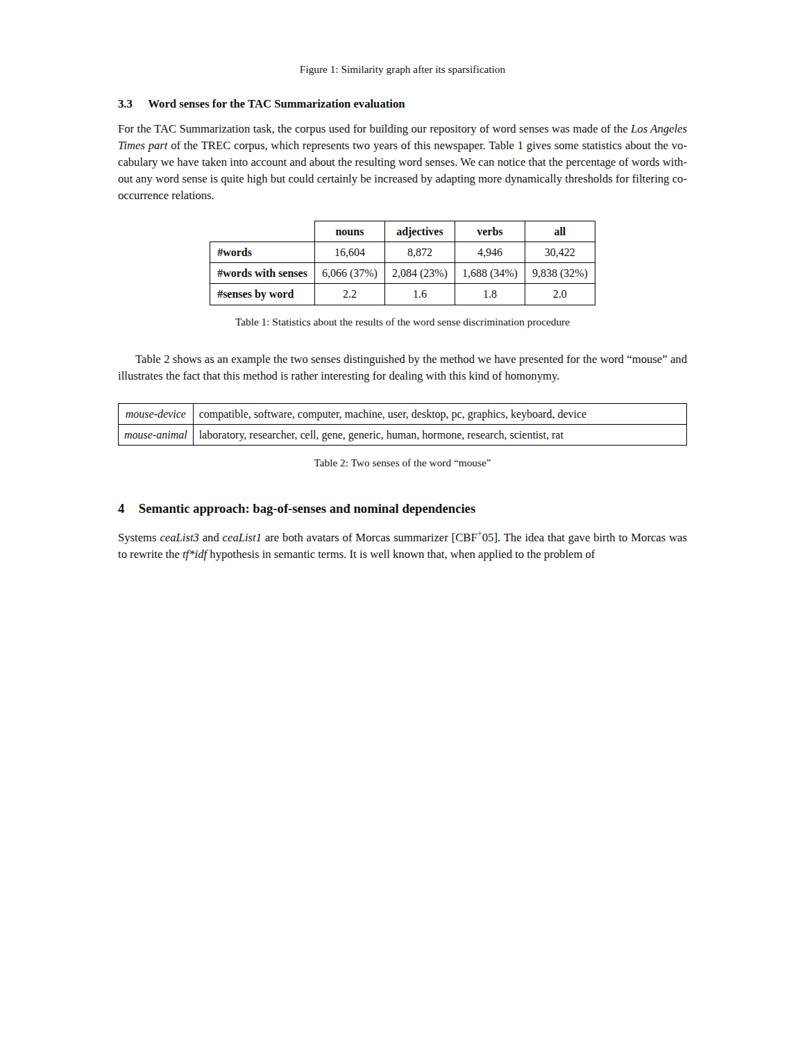Figure 1: Similarity graph after its sparsification
3.3 Word senses for the TAC Summarization evaluation
For the TAC Summarization task, the corpus used for building our repository of word senses was made of the Los Angeles Times part of the TREC corpus, which represents two years of this newspaper. Table 1 gives some statistics about the vocabulary we have taken into account and about the resulting word senses. We can notice that the percentage of words without any word sense is quite high but could certainly be increased by adapting more dynamically thresholds for filtering co-occurrence relations.
| | nouns | adjectives | verbs | all |
| --- | --- | --- | --- | --- |
| #words | 16,604 | 8,872 | 4,946 | 30,422 |
| #words with senses | 6,066 (37%) | 2,084 (23%) | 1,688 (34%) | 9,838 (32%) |
| #senses by word | 2.2 | 1.6 | 1.8 | 2.0 |
Table 1: Statistics about the results of the word sense discrimination procedure
Table 2 shows as an example the two senses distinguished by the method we have presented for the word “mouse” and illustrates the fact that this method is rather interesting for dealing with this kind of homonymy.
| mouse-device | compatible, software, computer, machine, user, desktop, pc, graphics, keyboard, device |
| mouse-animal | laboratory, researcher, cell, gene, generic, human, hormone, research, scientist, rat |
Table 2: Two senses of the word “mouse”
4 Semantic approach: bag-of-senses and nominal dependencies
Systems ceaList3 and ceaList1 are both avatars of Morcas summarizer [CBF+05]. The idea that gave birth to Morcas was to rewrite the tf*idf hypothesis in semantic terms. It is well known that, when applied to the problem of